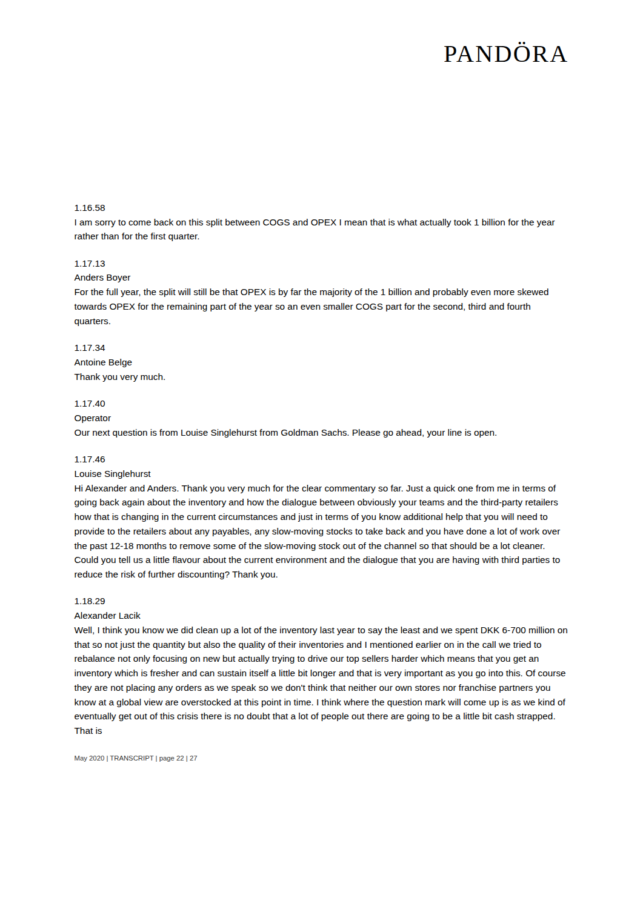PANDÖRA
1.16.58
I am sorry to come back on this split between COGS and OPEX I mean that is what actually took 1 billion for the year rather than for the first quarter.
1.17.13
Anders Boyer
For the full year, the split will still be that OPEX is by far the majority of the 1 billion and probably even more skewed towards OPEX for the remaining part of the year so an even smaller COGS part for the second, third and fourth quarters.
1.17.34
Antoine Belge
Thank you very much.
1.17.40
Operator
Our next question is from Louise Singlehurst from Goldman Sachs. Please go ahead, your line is open.
1.17.46
Louise Singlehurst
Hi Alexander and Anders. Thank you very much for the clear commentary so far. Just a quick one from me in terms of going back again about the inventory and how the dialogue between obviously your teams and the third-party retailers how that is changing in the current circumstances and just in terms of you know additional help that you will need to provide to the retailers about any payables, any slow-moving stocks to take back and you have done a lot of work over the past 12-18 months to remove some of the slow-moving stock out of the channel so that should be a lot cleaner. Could you tell us a little flavour about the current environment and the dialogue that you are having with third parties to reduce the risk of further discounting? Thank you.
1.18.29
Alexander Lacik
Well, I think you know we did clean up a lot of the inventory last year to say the least and we spent DKK 6-700 million on that so not just the quantity but also the quality of their inventories and I mentioned earlier on in the call we tried to rebalance not only focusing on new but actually trying to drive our top sellers harder which means that you get an inventory which is fresher and can sustain itself a little bit longer and that is very important as you go into this. Of course they are not placing any orders as we speak so we don't think that neither our own stores nor franchise partners you know at a global view are overstocked at this point in time. I think where the question mark will come up is as we kind of eventually get out of this crisis there is no doubt that a lot of people out there are going to be a little bit cash strapped. That is
May 2020 | TRANSCRIPT | page 22 | 27